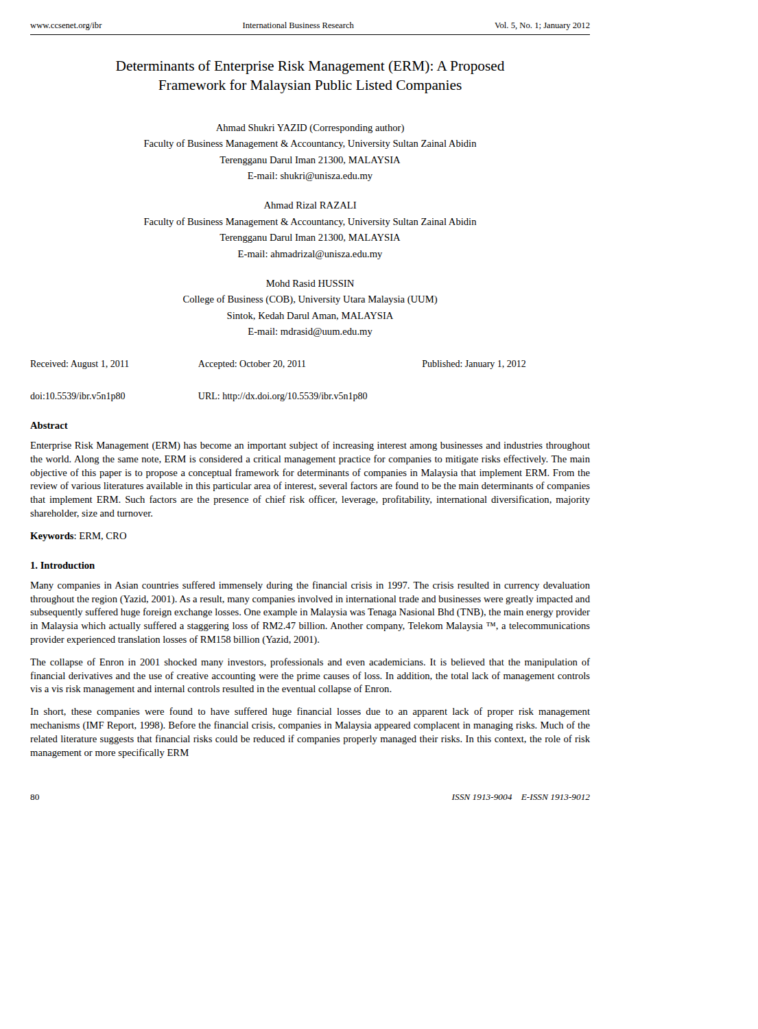www.ccsenet.org/ibr International Business Research Vol. 5, No. 1; January 2012
Determinants of Enterprise Risk Management (ERM): A Proposed
Framework for Malaysian Public Listed Companies
Ahmad Shukri YAZID (Corresponding author)
Faculty of Business Management & Accountancy, University Sultan Zainal Abidin
Terengganu Darul Iman 21300, MALAYSIA
E-mail: shukri@unisza.edu.my
Ahmad Rizal RAZALI
Faculty of Business Management & Accountancy, University Sultan Zainal Abidin
Terengganu Darul Iman 21300, MALAYSIA
E-mail: ahmadrizal@unisza.edu.my
Mohd Rasid HUSSIN
College of Business (COB), University Utara Malaysia (UUM)
Sintok, Kedah Darul Aman, MALAYSIA
E-mail: mdrasid@uum.edu.my
Received: August 1, 2011 Accepted: October 20, 2011 Published: January 1, 2012
doi:10.5539/ibr.v5n1p80 URL: http://dx.doi.org/10.5539/ibr.v5n1p80
Abstract
Enterprise Risk Management (ERM) has become an important subject of increasing interest among businesses and industries throughout the world. Along the same note, ERM is considered a critical management practice for companies to mitigate risks effectively. The main objective of this paper is to propose a conceptual framework for determinants of companies in Malaysia that implement ERM. From the review of various literatures available in this particular area of interest, several factors are found to be the main determinants of companies that implement ERM. Such factors are the presence of chief risk officer, leverage, profitability, international diversification, majority shareholder, size and turnover.
Keywords: ERM, CRO
1. Introduction
Many companies in Asian countries suffered immensely during the financial crisis in 1997. The crisis resulted in currency devaluation throughout the region (Yazid, 2001). As a result, many companies involved in international trade and businesses were greatly impacted and subsequently suffered huge foreign exchange losses. One example in Malaysia was Tenaga Nasional Bhd (TNB), the main energy provider in Malaysia which actually suffered a staggering loss of RM2.47 billion. Another company, Telekom Malaysia ™, a telecommunications provider experienced translation losses of RM158 billion (Yazid, 2001).
The collapse of Enron in 2001 shocked many investors, professionals and even academicians. It is believed that the manipulation of financial derivatives and the use of creative accounting were the prime causes of loss. In addition, the total lack of management controls vis a vis risk management and internal controls resulted in the eventual collapse of Enron.
In short, these companies were found to have suffered huge financial losses due to an apparent lack of proper risk management mechanisms (IMF Report, 1998). Before the financial crisis, companies in Malaysia appeared complacent in managing risks. Much of the related literature suggests that financial risks could be reduced if companies properly managed their risks. In this context, the role of risk management or more specifically ERM
80 ISSN 1913-9004 E-ISSN 1913-9012